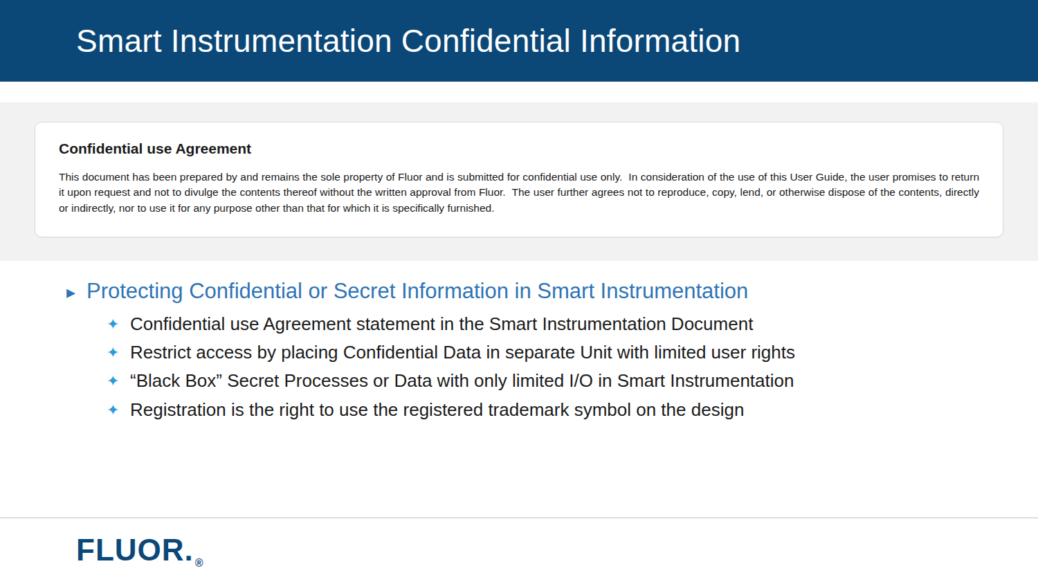Smart Instrumentation Confidential Information
Confidential use Agreement
This document has been prepared by and remains the sole property of Fluor and is submitted for confidential use only. In consideration of the use of this User Guide, the user promises to return it upon request and not to divulge the contents thereof without the written approval from Fluor. The user further agrees not to reproduce, copy, lend, or otherwise dispose of the contents, directly or indirectly, nor to use it for any purpose other than that for which it is specifically furnished.
▸ Protecting Confidential or Secret Information in Smart Instrumentation
✦ Confidential use Agreement statement in the Smart Instrumentation Document
✦ Restrict access by placing Confidential Data in separate Unit with limited user rights
✦ “Black Box” Secret Processes or Data with only limited I/O in Smart Instrumentation
✦ Registration is the right to use the registered trademark symbol on the design
FLUOR.®